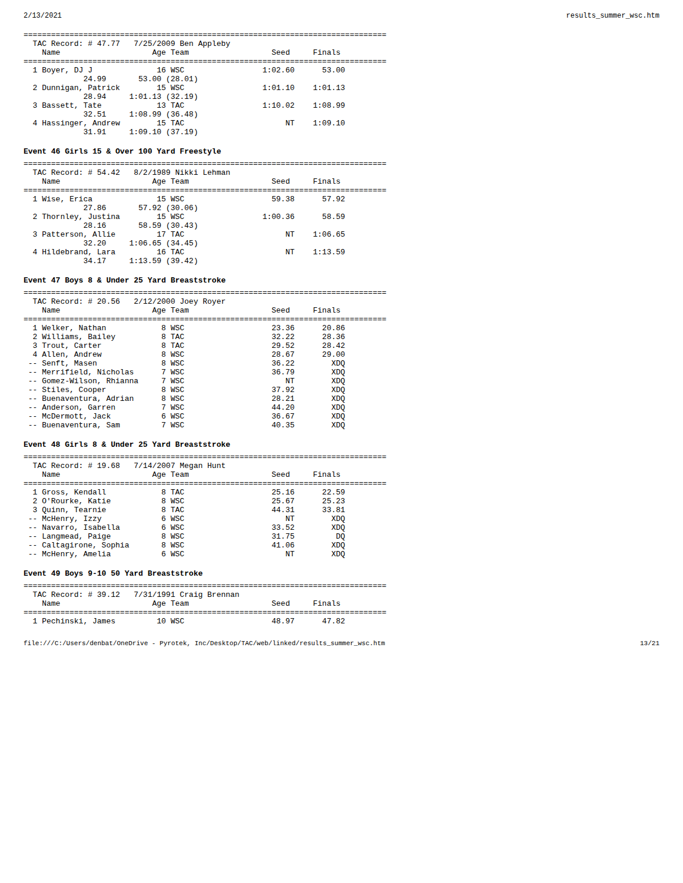2/13/2021 results_summer_wsc.htm
===============================================================================
  TAC Record: # 47.77   7/25/2009 Ben Appleby                                 
    Name                    Age Team                  Seed     Finals        
===============================================================================
  1 Boyer, DJ J              16 WSC                 1:02.60      53.00        
             24.99       53.00 (28.01)
  2 Dunnigan, Patrick        15 WSC                 1:01.10    1:01.13        
             28.94     1:01.13 (32.19)
  3 Bassett, Tate            13 TAC                 1:10.02    1:08.99        
             32.51     1:08.99 (36.48)
  4 Hassinger, Andrew        15 TAC                      NT    1:09.10        
             31.91     1:09.10 (37.19)
Event 46 Girls 15 & Over 100 Yard Freestyle
===============================================================================
  TAC Record: # 54.42   8/2/1989 Nikki Lehman                                 
    Name                    Age Team                  Seed     Finals        
===============================================================================
  1 Wise, Erica              15 WSC                   59.38      57.92        
             27.86       57.92 (30.06)
  2 Thornley, Justina        15 WSC                 1:00.36      58.59        
             28.16       58.59 (30.43)
  3 Patterson, Allie         17 TAC                      NT    1:06.65        
             32.20     1:06.65 (34.45)
  4 Hildebrand, Lara         16 TAC                      NT    1:13.59        
             34.17     1:13.59 (39.42)
Event 47 Boys 8 & Under 25 Yard Breaststroke
===============================================================================
  TAC Record: # 20.56   2/12/2000 Joey Royer                                  
    Name                    Age Team                  Seed     Finals        
===============================================================================
  1 Welker, Nathan            8 WSC                   23.36      20.86        
  2 Williams, Bailey          8 TAC                   32.22      28.36        
  3 Trout, Carter             8 TAC                   29.52      28.42        
  4 Allen, Andrew             8 WSC                   28.67      29.00        
 -- Senft, Masen              8 WSC                   36.22        XDQ        
 -- Merrifield, Nicholas      7 WSC                   36.79        XDQ        
 -- Gomez-Wilson, Rhianna     7 WSC                      NT        XDQ        
 -- Stiles, Cooper            8 WSC                   37.92        XDQ        
 -- Buenaventura, Adrian      8 WSC                   28.21        XDQ        
 -- Anderson, Garren          7 WSC                   44.20        XDQ        
 -- McDermott, Jack           6 WSC                   36.67        XDQ        
 -- Buenaventura, Sam         7 WSC                   40.35        XDQ        
Event 48 Girls 8 & Under 25 Yard Breaststroke
===============================================================================
  TAC Record: # 19.68   7/14/2007 Megan Hunt                                  
    Name                    Age Team                  Seed     Finals        
===============================================================================
  1 Gross, Kendall            8 TAC                   25.16      22.59        
  2 O'Rourke, Katie           8 WSC                   25.67      25.23        
  3 Quinn, Tearnie            8 TAC                   44.31      33.81        
 -- McHenry, Izzy             6 WSC                      NT        XDQ        
 -- Navarro, Isabella         6 WSC                   33.52        XDQ        
 -- Langmead, Paige           8 WSC                   31.75         DQ        
 -- Caltagirone, Sophia       8 WSC                   41.06        XDQ        
 -- McHenry, Amelia           6 WSC                      NT        XDQ        
Event 49 Boys 9-10 50 Yard Breaststroke
===============================================================================
  TAC Record: # 39.12   7/31/1991 Craig Brennan                               
    Name                    Age Team                  Seed     Finals        
===============================================================================
  1 Pechinski, James         10 WSC                   48.97      47.82        
file:///C:/Users/denbat/OneDrive - Pyrotek, Inc/Desktop/TAC/web/linked/results_summer_wsc.htm 13/21